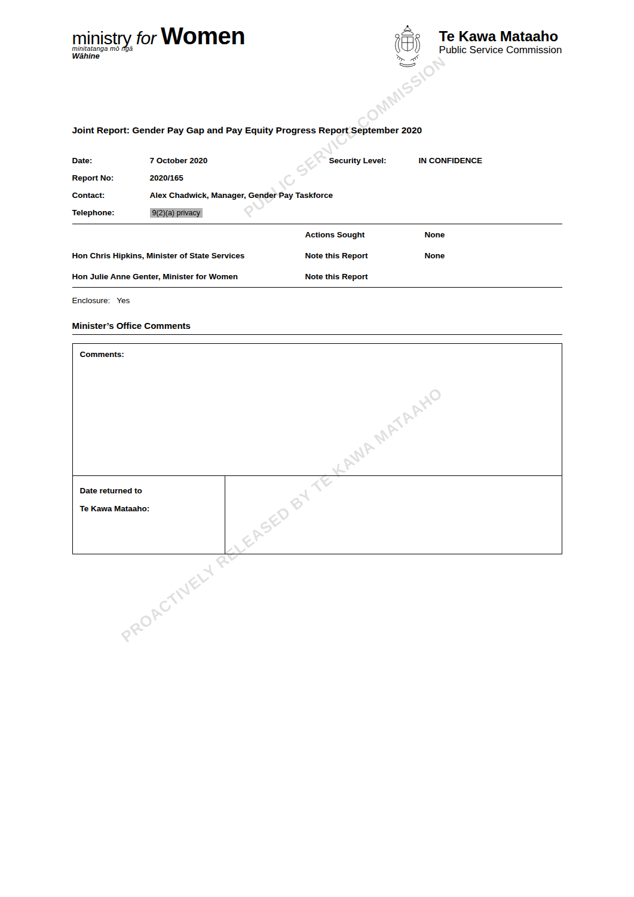PUBLIC SERVICE COMMISSION
PROACTIVELY RELEASED BY TE KAWA MATAAHO
ministry for Women
minitatanga mō ngā
Wāhine
Te Kawa Mataaho
Public Service Commission
Joint Report: Gender Pay Gap and Pay Equity Progress Report September 2020
| Date: | 7 October 2020 | Security Level: | IN CONFIDENCE |
| Report No: | 2020/165 | | |
| Contact: | Alex Chadwick, Manager, Gender Pay Taskforce |
| Telephone: | 9(2)(a) privacy |
| | Actions Sought | None |
| Hon Chris Hipkins, Minister of State Services | Note this Report | None |
| Hon Julie Anne Genter, Minister for Women | Note this Report | |
Enclosure: Yes
Minister’s Office Comments
| Comments: |
| Date returned to Te Kawa Mataaho: | |